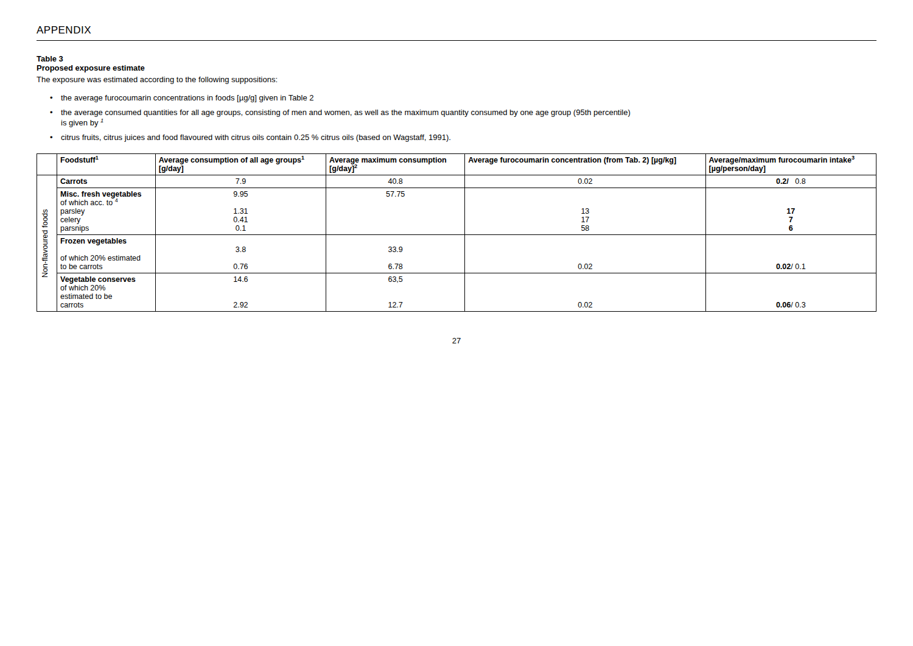APPENDIX
Table 3
Proposed exposure estimate
The exposure was estimated according to the following suppositions:
the average furocoumarin concentrations in foods [µg/g] given in Table 2
the average consumed quantities for all age groups, consisting of men and women, as well as the maximum quantity consumed by one age group (95th percentile)
is given by 1
citrus fruits, citrus juices and food flavoured with citrus oils contain 0.25 % citrus oils (based on Wagstaff, 1991).
| | Foodstuff 1 | Average consumption of all age groups 1 [g/day] | Average maximum consumption [g/day] 2 | Average furocoumarin concentration (from Tab. 2) [µg/kg] | Average/maximum furocoumarin intake 3 [µg/person/day] |
| --- | --- | --- | --- | --- | --- |
| Non-flavoured foods | Carrots | 7.9 | 40.8 | 0.02 | 0.2/ 0.8 |
| Misc. fresh vegetables of which acc. to 4 parsley celery parsnips | 9.95 1.31 0.41 0.1 | 57.75 | 13 17 58 | 17 7 6 |
| Frozen vegetables of which 20% estimated to be carrots | 3.8 0.76 | 33.9 6.78 | 0.02 | 0.02 / 0.1 |
| Vegetable conserves of which 20% estimated to be carrots | 14.6 2.92 | 63,5 12.7 | 0.02 | 0.06 / 0.3 |
27